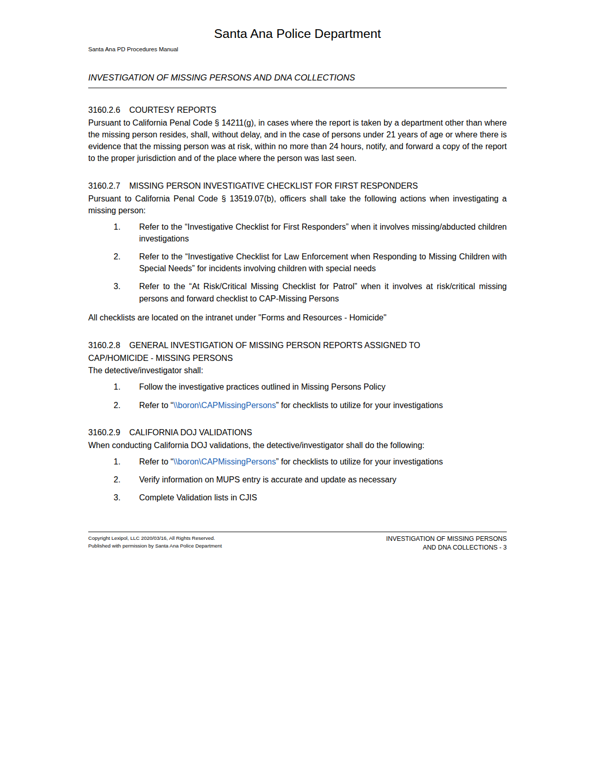Santa Ana Police Department
Santa Ana PD Procedures Manual
INVESTIGATION OF MISSING PERSONS AND DNA COLLECTIONS
3160.2.6 COURTESY REPORTS
Pursuant to California Penal Code § 14211(g), in cases where the report is taken by a department other than where the missing person resides, shall, without delay, and in the case of persons under 21 years of age or where there is evidence that the missing person was at risk, within no more than 24 hours, notify, and forward a copy of the report to the proper jurisdiction and of the place where the person was last seen.
3160.2.7 MISSING PERSON INVESTIGATIVE CHECKLIST FOR FIRST RESPONDERS
Pursuant to California Penal Code § 13519.07(b), officers shall take the following actions when investigating a missing person:
Refer to the “Investigative Checklist for First Responders” when it involves missing/abducted children investigations
Refer to the “Investigative Checklist for Law Enforcement when Responding to Missing Children with Special Needs” for incidents involving children with special needs
Refer to the “At Risk/Critical Missing Checklist for Patrol” when it involves at risk/critical missing persons and forward checklist to CAP-Missing Persons
All checklists are located on the intranet under "Forms and Resources - Homicide"
3160.2.8 GENERAL INVESTIGATION OF MISSING PERSON REPORTS ASSIGNED TO
CAP/HOMICIDE - MISSING PERSONS
The detective/investigator shall:
Follow the investigative practices outlined in Missing Persons Policy
Refer to “\\boron\CAPMissingPersons” for checklists to utilize for your investigations
3160.2.9 CALIFORNIA DOJ VALIDATIONS
When conducting California DOJ validations, the detective/investigator shall do the following:
Refer to “\\boron\CAPMissingPersons” for checklists to utilize for your investigations
Verify information on MUPS entry is accurate and update as necessary
Complete Validation lists in CJIS
Copyright Lexipol, LLC 2020/03/16, All Rights Reserved.
Published with permission by Santa Ana Police Department
INVESTIGATION OF MISSING PERSONS
AND DNA COLLECTIONS - 3